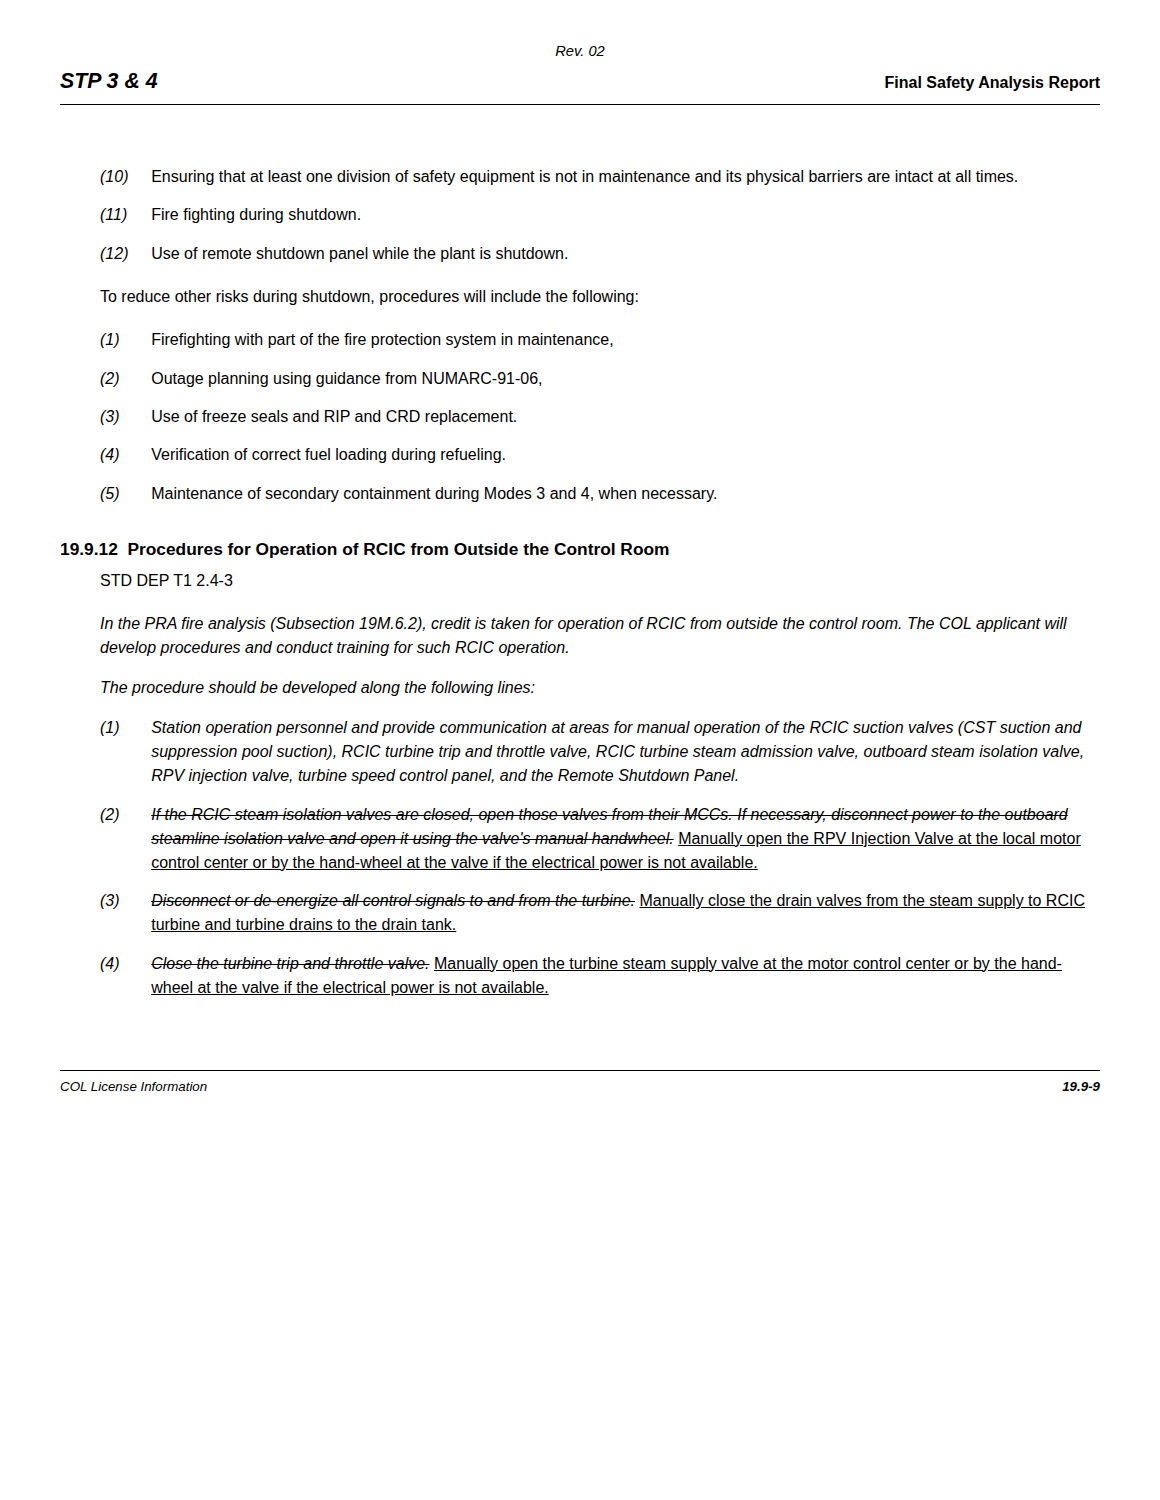Rev. 02
STP 3 & 4
Final Safety Analysis Report
(10) Ensuring that at least one division of safety equipment is not in maintenance and its physical barriers are intact at all times.
(11) Fire fighting during shutdown.
(12) Use of remote shutdown panel while the plant is shutdown.
To reduce other risks during shutdown, procedures will include the following:
(1) Firefighting with part of the fire protection system in maintenance,
(2) Outage planning using guidance from NUMARC-91-06,
(3) Use of freeze seals and RIP and CRD replacement.
(4) Verification of correct fuel loading during refueling.
(5) Maintenance of secondary containment during Modes 3 and 4, when necessary.
19.9.12 Procedures for Operation of RCIC from Outside the Control Room
STD DEP T1 2.4-3
In the PRA fire analysis (Subsection 19M.6.2), credit is taken for operation of RCIC from outside the control room. The COL applicant will develop procedures and conduct training for such RCIC operation.
The procedure should be developed along the following lines:
(1) Station operation personnel and provide communication at areas for manual operation of the RCIC suction valves (CST suction and suppression pool suction), RCIC turbine trip and throttle valve, RCIC turbine steam admission valve, outboard steam isolation valve, RPV injection valve, turbine speed control panel, and the Remote Shutdown Panel.
(2) If the RCIC steam isolation valves are closed, open those valves from their MCCs. If necessary, disconnect power to the outboard steamline isolation valve and open it using the valve's manual handwheel. Manually open the RPV Injection Valve at the local motor control center or by the hand-wheel at the valve if the electrical power is not available.
(3) Disconnect or de-energize all control signals to and from the turbine. Manually close the drain valves from the steam supply to RCIC turbine and turbine drains to the drain tank.
(4) Close the turbine trip and throttle valve. Manually open the turbine steam supply valve at the motor control center or by the hand-wheel at the valve if the electrical power is not available.
COL License Information
19.9-9